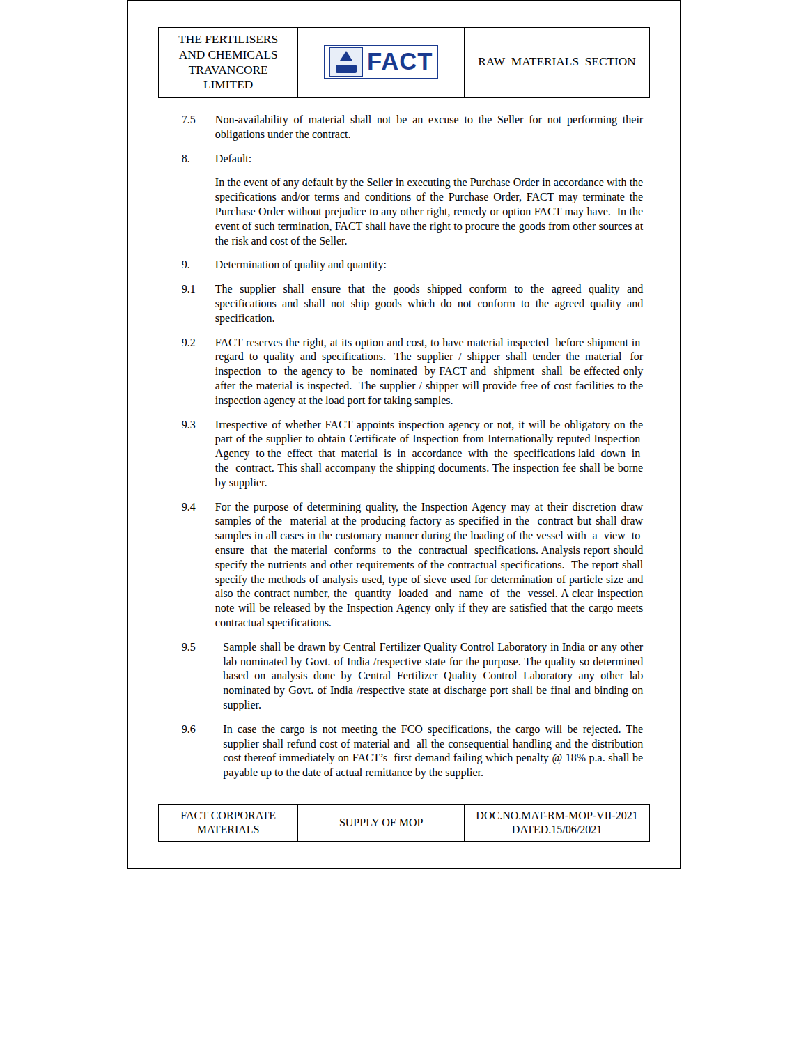| THE FERTILISERS AND CHEMICALS TRAVANCORE LIMITED | FACT | RAW MATERIALS SECTION |
7.5
Non-availability of material shall not be an excuse to the Seller for not performing their obligations under the contract.
8.
Default:
In the event of any default by the Seller in executing the Purchase Order in accordance with the specifications and/or terms and conditions of the Purchase Order, FACT may terminate the Purchase Order without prejudice to any other right, remedy or option FACT may have. In the event of such termination, FACT shall have the right to procure the goods from other sources at the risk and cost of the Seller.
9.
Determination of quality and quantity:
9.1
The supplier shall ensure that the goods shipped conform to the agreed quality and specifications and shall not ship goods which do not conform to the agreed quality and specification.
9.2
FACT reserves the right, at its option and cost, to have material inspected before shipment in regard to quality and specifications. The supplier / shipper shall tender the material for inspection to the agency to be nominated by FACT and shipment shall be effected only after the material is inspected. The supplier / shipper will provide free of cost facilities to the inspection agency at the load port for taking samples.
9.3
Irrespective of whether FACT appoints inspection agency or not, it will be obligatory on the part of the supplier to obtain Certificate of Inspection from Internationally reputed Inspection Agency to the effect that material is in accordance with the specifications laid down in the contract. This shall accompany the shipping documents. The inspection fee shall be borne by supplier.
9.4
For the purpose of determining quality, the Inspection Agency may at their discretion draw samples of the material at the producing factory as specified in the contract but shall draw samples in all cases in the customary manner during the loading of the vessel with a view to ensure that the material conforms to the contractual specifications. Analysis report should specify the nutrients and other requirements of the contractual specifications. The report shall specify the methods of analysis used, type of sieve used for determination of particle size and also the contract number, the quantity loaded and name of the vessel. A clear inspection note will be released by the Inspection Agency only if they are satisfied that the cargo meets contractual specifications.
9.5
Sample shall be drawn by Central Fertilizer Quality Control Laboratory in India or any other lab nominated by Govt. of India /respective state for the purpose. The quality so determined based on analysis done by Central Fertilizer Quality Control Laboratory any other lab nominated by Govt. of India /respective state at discharge port shall be final and binding on supplier.
9.6
In case the cargo is not meeting the FCO specifications, the cargo will be rejected. The supplier shall refund cost of material and all the consequential handling and the distribution cost thereof immediately on FACT’s first demand failing which penalty @ 18% p.a. shall be payable up to the date of actual remittance by the supplier.
| FACT CORPORATE MATERIALS | SUPPLY OF MOP | DOC.NO.MAT-RM-MOP-VII-2021 DATED.15/06/2021 |